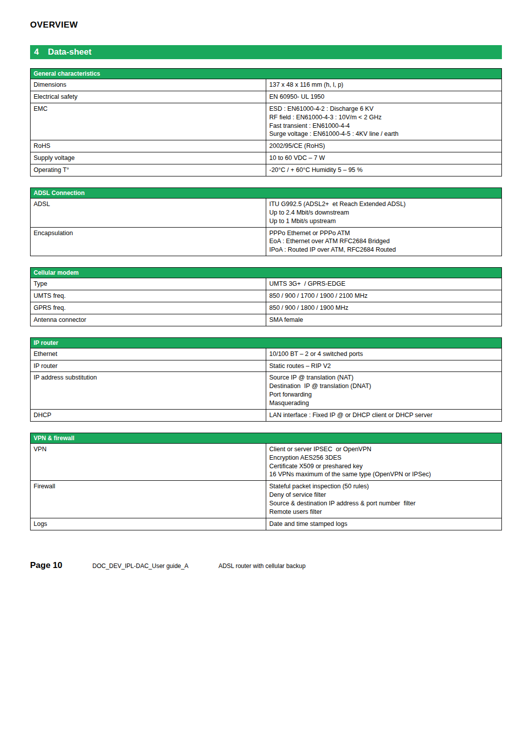OVERVIEW
4 Data-sheet
| General characteristics |
| --- |
| Dimensions | 137 x 48 x 116 mm (h, l, p) |
| Electrical safety | EN 60950- UL 1950 |
| EMC | ESD : EN61000-4-2 : Discharge 6 KV RF field : EN61000-4-3 : 10V/m < 2 GHz Fast transient : EN61000-4-4 Surge voltage : EN61000-4-5 : 4KV line / earth |
| RoHS | 2002/95/CE (RoHS) |
| Supply voltage | 10 to 60 VDC – 7 W |
| Operating T° | -20°C / + 60°C Humidity 5 – 95 % |
| ADSL Connection |
| --- |
| ADSL | ITU G992.5 (ADSL2+ et Reach Extended ADSL) Up to 2.4 Mbit/s downstream Up to 1 Mbit/s upstream |
| Encapsulation | PPPo Ethernet or PPPo ATM EoA : Ethernet over ATM RFC2684 Bridged IPoA : Routed IP over ATM, RFC2684 Routed |
| Cellular modem |
| --- |
| Type | UMTS 3G+ / GPRS-EDGE |
| UMTS freq. | 850 / 900 / 1700 / 1900 / 2100 MHz |
| GPRS freq. | 850 / 900 / 1800 / 1900 MHz |
| Antenna connector | SMA female |
| IP router |
| --- |
| Ethernet | 10/100 BT – 2 or 4 switched ports |
| IP router | Static routes – RIP V2 |
| IP address substitution | Source IP @ translation (NAT) Destination IP @ translation (DNAT) Port forwarding Masquerading |
| DHCP | LAN interface : Fixed IP @ or DHCP client or DHCP server |
| VPN & firewall |
| --- |
| VPN | Client or server IPSEC or OpenVPN Encryption AES256 3DES Certificate X509 or preshared key 16 VPNs maximum of the same type (OpenVPN or IPSec) |
| Firewall | Stateful packet inspection (50 rules) Deny of service filter Source & destination IP address & port number filter Remote users filter |
| Logs | Date and time stamped logs |
Page 10 DOC_DEV_IPL-DAC_User guide_A ADSL router with cellular backup